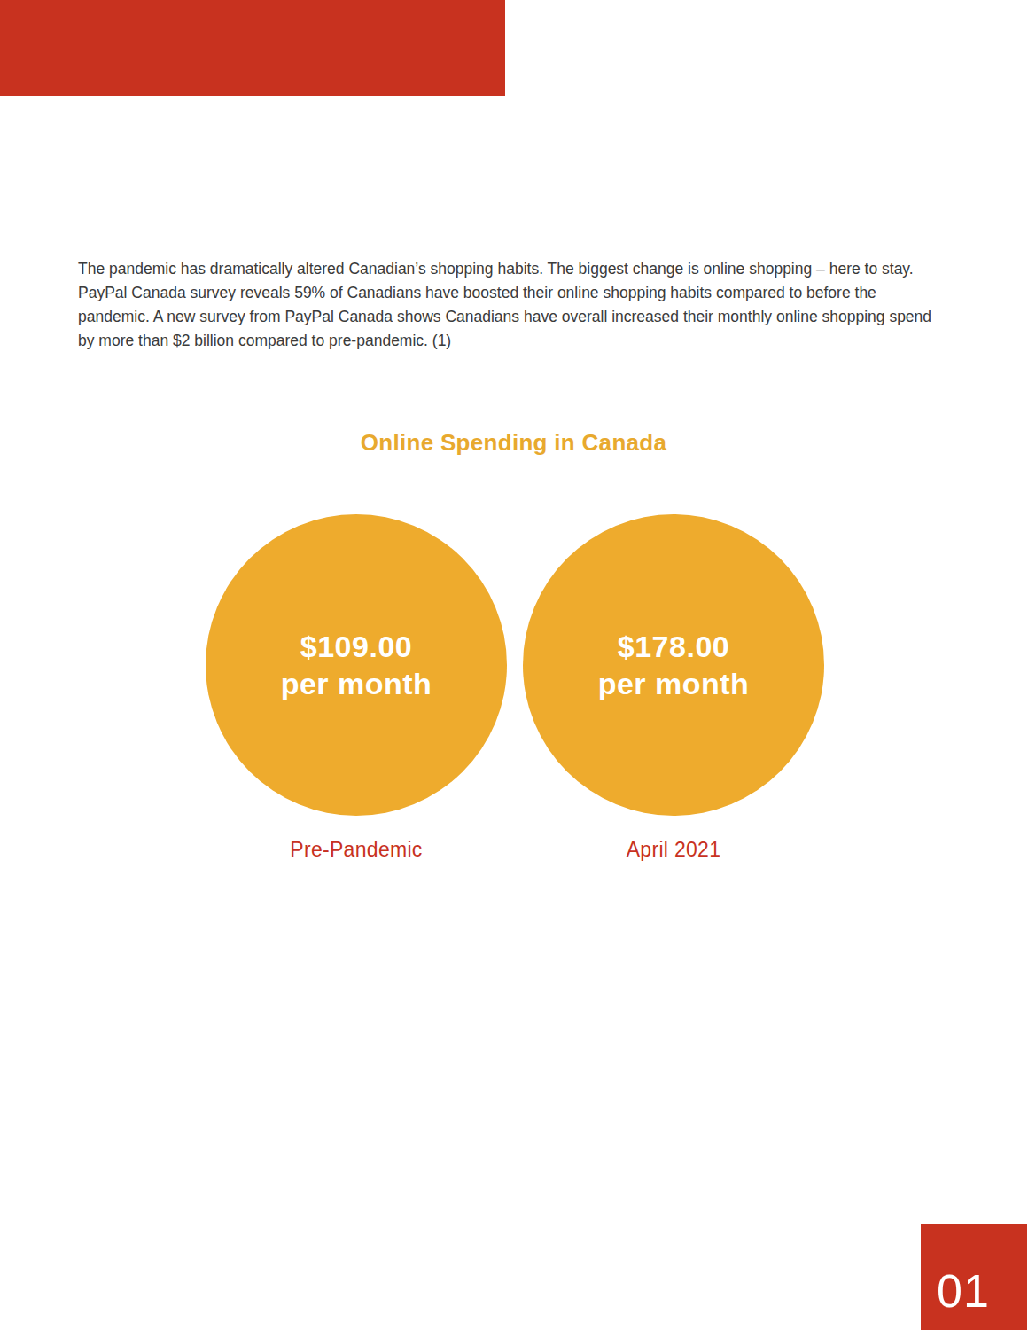The pandemic has dramatically altered Canadian’s shopping habits. The biggest change is online shopping – here to stay. PayPal Canada survey reveals 59% of Canadians have boosted their online shopping habits compared to before the pandemic. A new survey from PayPal Canada shows Canadians have overall increased their monthly online shopping spend by more than $2 billion compared to pre-pandemic. (1)
Online Spending in Canada
$109.00
per month
$178.00
per month
Pre-Pandemic
April 2021
01